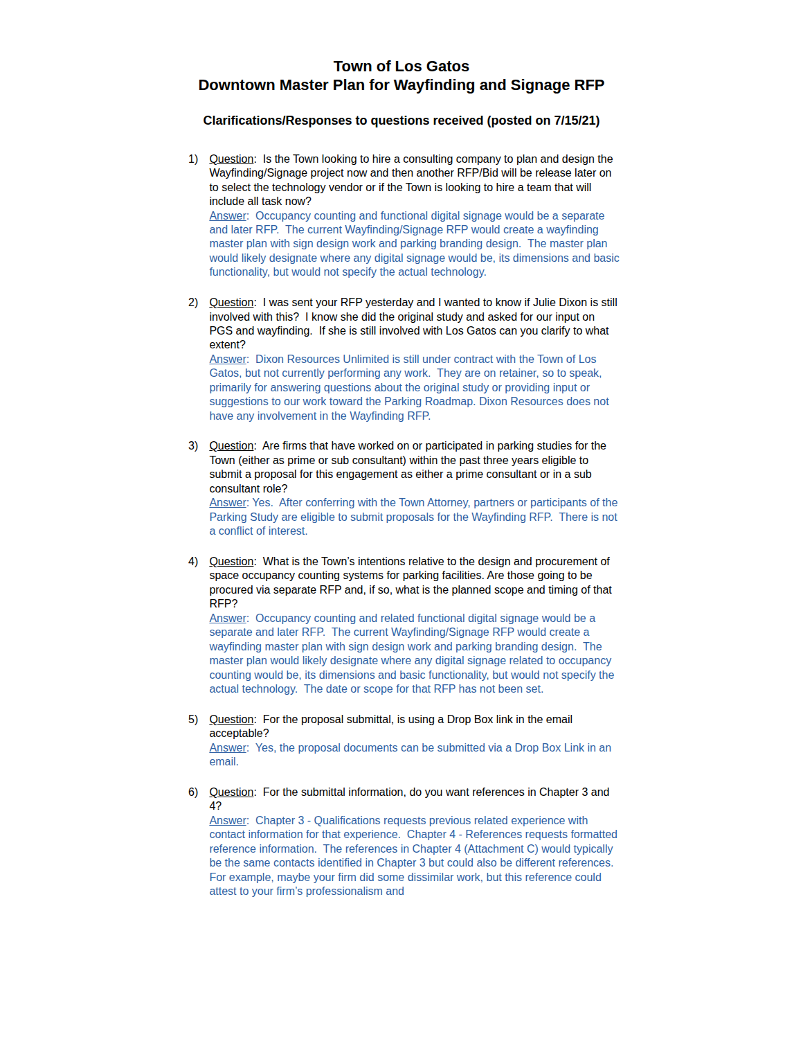Town of Los Gatos
Downtown Master Plan for Wayfinding and Signage RFP
Clarifications/Responses to questions received (posted on 7/15/21)
Question: Is the Town looking to hire a consulting company to plan and design the Wayfinding/Signage project now and then another RFP/Bid will be release later on to select the technology vendor or if the Town is looking to hire a team that will include all task now?
Answer: Occupancy counting and functional digital signage would be a separate and later RFP. The current Wayfinding/Signage RFP would create a wayfinding master plan with sign design work and parking branding design. The master plan would likely designate where any digital signage would be, its dimensions and basic functionality, but would not specify the actual technology.
Question: I was sent your RFP yesterday and I wanted to know if Julie Dixon is still involved with this? I know she did the original study and asked for our input on PGS and wayfinding. If she is still involved with Los Gatos can you clarify to what extent?
Answer: Dixon Resources Unlimited is still under contract with the Town of Los Gatos, but not currently performing any work. They are on retainer, so to speak, primarily for answering questions about the original study or providing input or suggestions to our work toward the Parking Roadmap. Dixon Resources does not have any involvement in the Wayfinding RFP.
Question: Are firms that have worked on or participated in parking studies for the Town (either as prime or sub consultant) within the past three years eligible to submit a proposal for this engagement as either a prime consultant or in a sub consultant role?
Answer: Yes. After conferring with the Town Attorney, partners or participants of the Parking Study are eligible to submit proposals for the Wayfinding RFP. There is not a conflict of interest.
Question: What is the Town’s intentions relative to the design and procurement of space occupancy counting systems for parking facilities. Are those going to be procured via separate RFP and, if so, what is the planned scope and timing of that RFP?
Answer: Occupancy counting and related functional digital signage would be a separate and later RFP. The current Wayfinding/Signage RFP would create a wayfinding master plan with sign design work and parking branding design. The master plan would likely designate where any digital signage related to occupancy counting would be, its dimensions and basic functionality, but would not specify the actual technology. The date or scope for that RFP has not been set.
Question: For the proposal submittal, is using a Drop Box link in the email acceptable?
Answer: Yes, the proposal documents can be submitted via a Drop Box Link in an email.
Question: For the submittal information, do you want references in Chapter 3 and 4?
Answer: Chapter 3 - Qualifications requests previous related experience with contact information for that experience. Chapter 4 - References requests formatted reference information. The references in Chapter 4 (Attachment C) would typically be the same contacts identified in Chapter 3 but could also be different references. For example, maybe your firm did some dissimilar work, but this reference could attest to your firm’s professionalism and